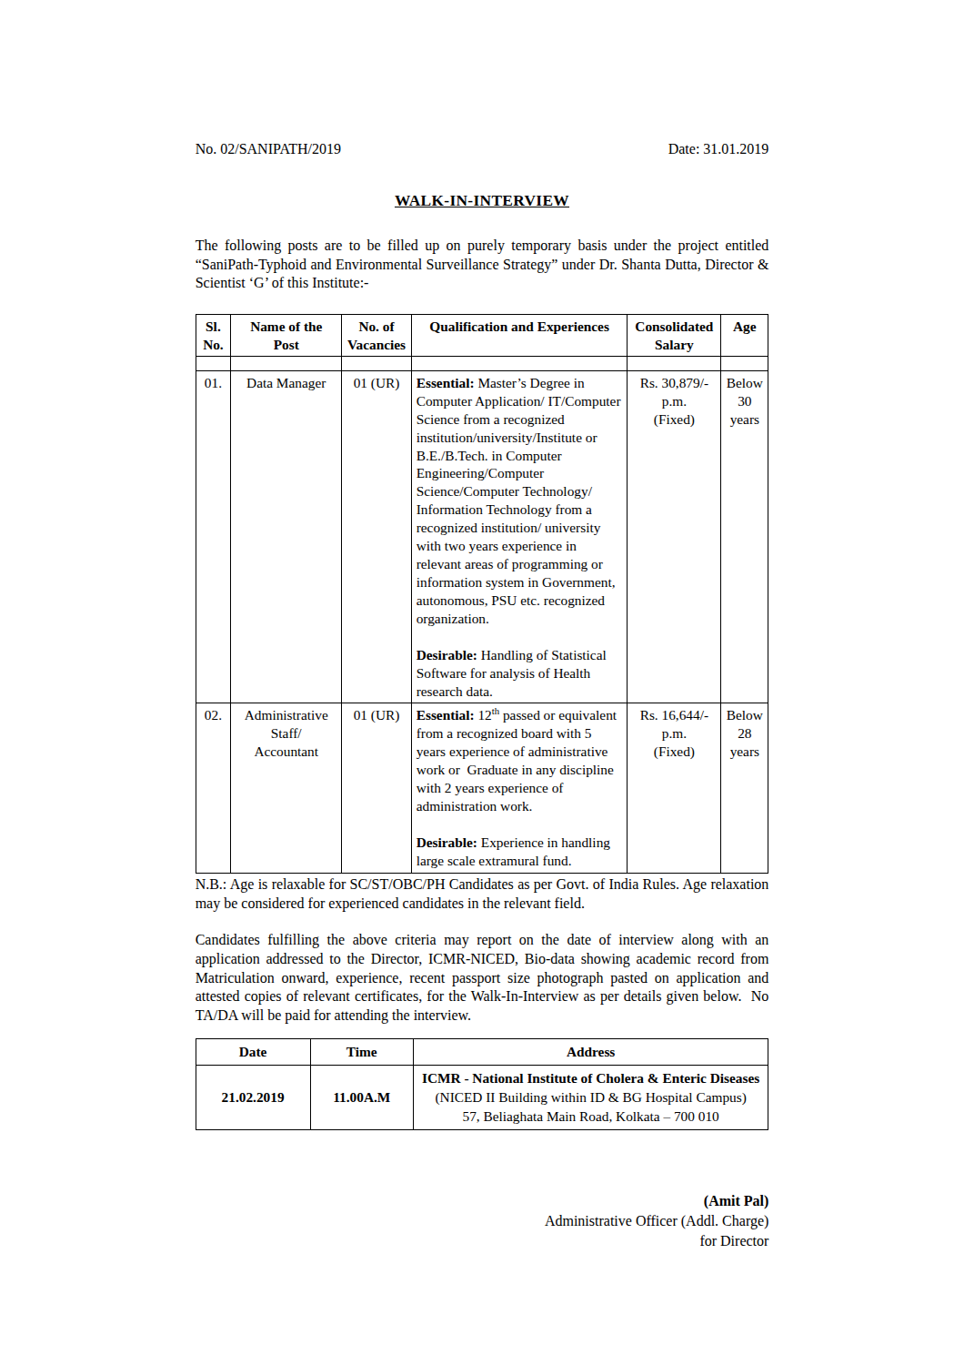No. 02/SANIPATH/2019
Date: 31.01.2019
WALK-IN-INTERVIEW
The following posts are to be filled up on purely temporary basis under the project entitled “SaniPath-Typhoid and Environmental Surveillance Strategy” under Dr. Shanta Dutta, Director & Scientist ‘G’ of this Institute:-
| Sl. No. | Name of the Post | No. of Vacancies | Qualification and Experiences | Consolidated Salary | Age |
| --- | --- | --- | --- | --- | --- |
| 01. | Data Manager | 01 (UR) | Essential: Master’s Degree in Computer Application/ IT/Computer Science from a recognized institution/university/Institute or B.E./B.Tech. in Computer Engineering/Computer Science/Computer Technology/ Information Technology from a recognized institution/ university with two years experience in relevant areas of programming or information system in Government, autonomous, PSU etc. recognized organization. Desirable: Handling of Statistical Software for analysis of Health research data. | Rs. 30,879/- p.m. (Fixed) | Below 30 years |
| 02. | Administrative Staff/ Accountant | 01 (UR) | Essential: 12 th passed or equivalent from a recognized board with 5 years experience of administrative work or Graduate in any discipline with 2 years experience of administration work. Desirable: Experience in handling large scale extramural fund. | Rs. 16,644/- p.m. (Fixed) | Below 28 years |
N.B.: Age is relaxable for SC/ST/OBC/PH Candidates as per Govt. of India Rules. Age relaxation may be considered for experienced candidates in the relevant field.
Candidates fulfilling the above criteria may report on the date of interview along with an application addressed to the Director, ICMR-NICED, Bio-data showing academic record from Matriculation onward, experience, recent passport size photograph pasted on application and attested copies of relevant certificates, for the Walk-In-Interview as per details given below. No TA/DA will be paid for attending the interview.
| Date | Time | Address |
| --- | --- | --- |
| 21.02.2019 | 11.00A.M | ICMR - National Institute of Cholera & Enteric Diseases (NICED II Building within ID & BG Hospital Campus) 57, Beliaghata Main Road, Kolkata – 700 010 |
(Amit Pal)
Administrative Officer (Addl. Charge)
for Director